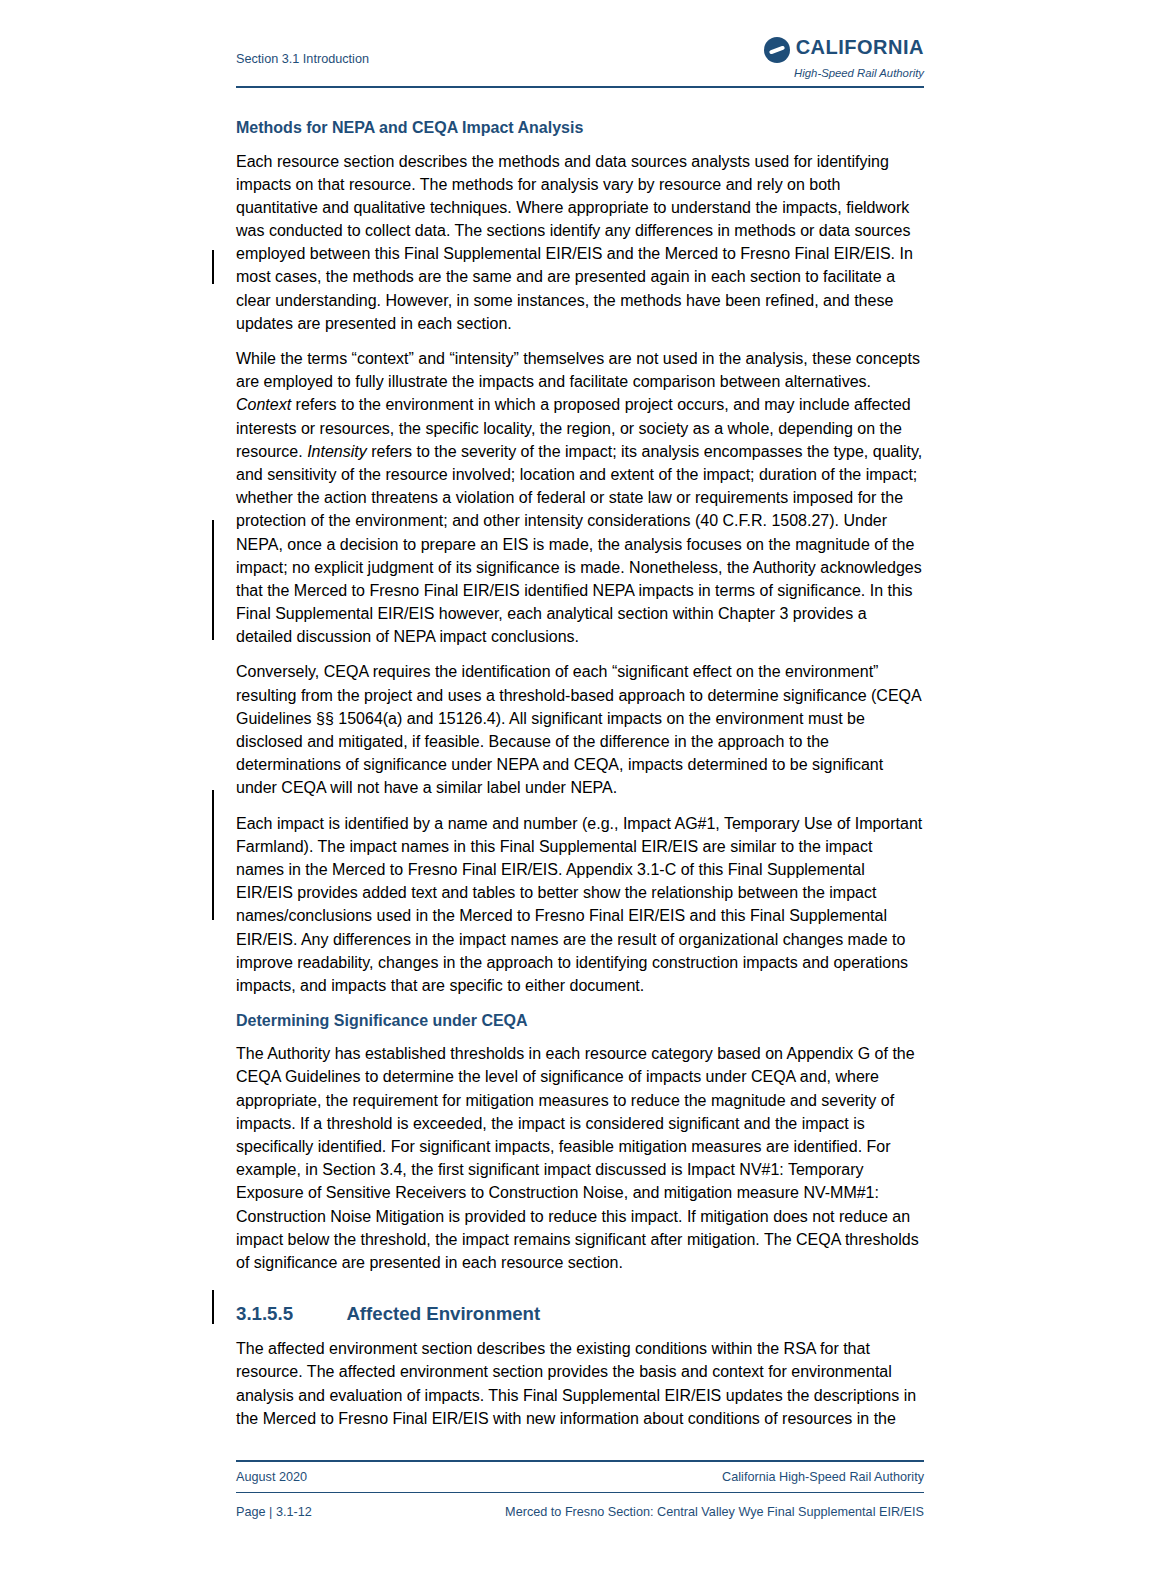Section 3.1 Introduction
CALIFORNIA
High-Speed Rail Authority
Methods for NEPA and CEQA Impact Analysis
Each resource section describes the methods and data sources analysts used for identifying impacts on that resource. The methods for analysis vary by resource and rely on both quantitative and qualitative techniques. Where appropriate to understand the impacts, fieldwork was conducted to collect data. The sections identify any differences in methods or data sources employed between this Final Supplemental EIR/EIS and the Merced to Fresno Final EIR/EIS. In most cases, the methods are the same and are presented again in each section to facilitate a clear understanding. However, in some instances, the methods have been refined, and these updates are presented in each section.
While the terms “context” and “intensity” themselves are not used in the analysis, these concepts are employed to fully illustrate the impacts and facilitate comparison between alternatives. Context refers to the environment in which a proposed project occurs, and may include affected interests or resources, the specific locality, the region, or society as a whole, depending on the resource. Intensity refers to the severity of the impact; its analysis encompasses the type, quality, and sensitivity of the resource involved; location and extent of the impact; duration of the impact; whether the action threatens a violation of federal or state law or requirements imposed for the protection of the environment; and other intensity considerations (40 C.F.R. 1508.27). Under NEPA, once a decision to prepare an EIS is made, the analysis focuses on the magnitude of the impact; no explicit judgment of its significance is made. Nonetheless, the Authority acknowledges that the Merced to Fresno Final EIR/EIS identified NEPA impacts in terms of significance. In this Final Supplemental EIR/EIS however, each analytical section within Chapter 3 provides a detailed discussion of NEPA impact conclusions.
Conversely, CEQA requires the identification of each “significant effect on the environment” resulting from the project and uses a threshold-based approach to determine significance (CEQA Guidelines §§ 15064(a) and 15126.4). All significant impacts on the environment must be disclosed and mitigated, if feasible. Because of the difference in the approach to the determinations of significance under NEPA and CEQA, impacts determined to be significant under CEQA will not have a similar label under NEPA.
Each impact is identified by a name and number (e.g., Impact AG#1, Temporary Use of Important Farmland). The impact names in this Final Supplemental EIR/EIS are similar to the impact names in the Merced to Fresno Final EIR/EIS. Appendix 3.1-C of this Final Supplemental EIR/EIS provides added text and tables to better show the relationship between the impact names/conclusions used in the Merced to Fresno Final EIR/EIS and this Final Supplemental EIR/EIS. Any differences in the impact names are the result of organizational changes made to improve readability, changes in the approach to identifying construction impacts and operations impacts, and impacts that are specific to either document.
Determining Significance under CEQA
The Authority has established thresholds in each resource category based on Appendix G of the CEQA Guidelines to determine the level of significance of impacts under CEQA and, where appropriate, the requirement for mitigation measures to reduce the magnitude and severity of impacts. If a threshold is exceeded, the impact is considered significant and the impact is specifically identified. For significant impacts, feasible mitigation measures are identified. For example, in Section 3.4, the first significant impact discussed is Impact NV#1: Temporary Exposure of Sensitive Receivers to Construction Noise, and mitigation measure NV-MM#1: Construction Noise Mitigation is provided to reduce this impact. If mitigation does not reduce an impact below the threshold, the impact remains significant after mitigation. The CEQA thresholds of significance are presented in each resource section.
3.1.5.5 Affected Environment
The affected environment section describes the existing conditions within the RSA for that resource. The affected environment section provides the basis and context for environmental analysis and evaluation of impacts. This Final Supplemental EIR/EIS updates the descriptions in the Merced to Fresno Final EIR/EIS with new information about conditions of resources in the
August 2020
California High-Speed Rail Authority
Page | 3.1-12
Merced to Fresno Section: Central Valley Wye Final Supplemental EIR/EIS